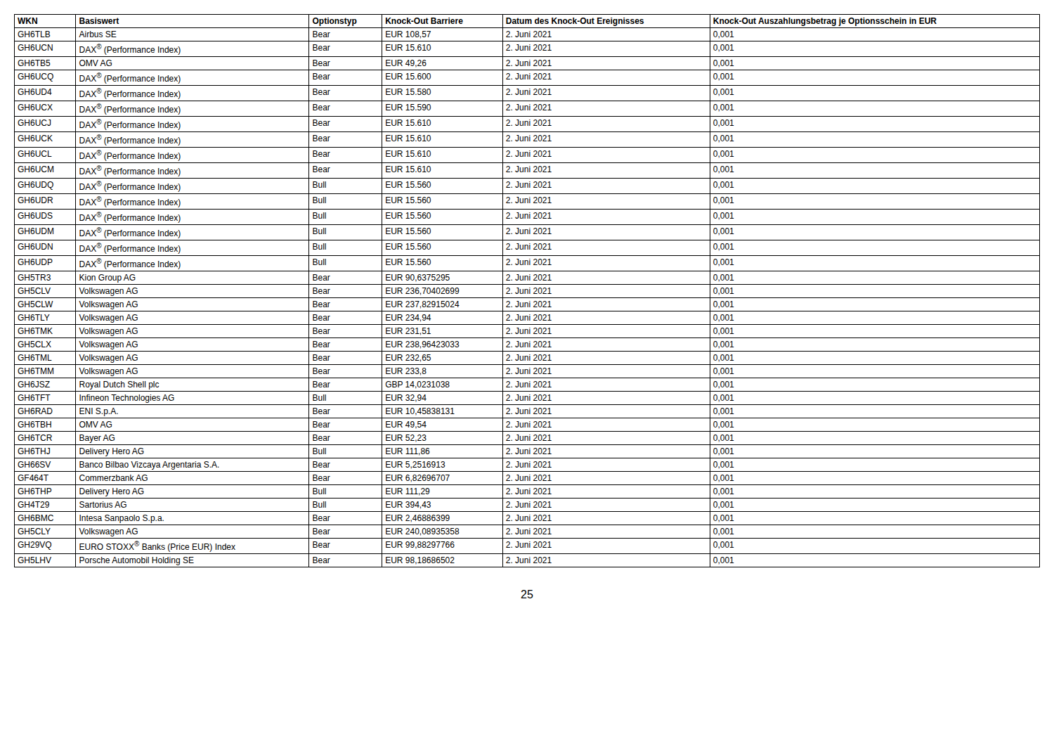| WKN | Basiswert | Optionstyp | Knock-Out Barriere | Datum des Knock-Out Ereignisses | Knock-Out Auszahlungsbetrag je Optionsschein in EUR |
| --- | --- | --- | --- | --- | --- |
| GH6TLB | Airbus SE | Bear | EUR 108,57 | 2. Juni 2021 | 0,001 |
| GH6UCN | DAX ® (Performance Index) | Bear | EUR 15.610 | 2. Juni 2021 | 0,001 |
| GH6TB5 | OMV AG | Bear | EUR 49,26 | 2. Juni 2021 | 0,001 |
| GH6UCQ | DAX ® (Performance Index) | Bear | EUR 15.600 | 2. Juni 2021 | 0,001 |
| GH6UD4 | DAX ® (Performance Index) | Bear | EUR 15.580 | 2. Juni 2021 | 0,001 |
| GH6UCX | DAX ® (Performance Index) | Bear | EUR 15.590 | 2. Juni 2021 | 0,001 |
| GH6UCJ | DAX ® (Performance Index) | Bear | EUR 15.610 | 2. Juni 2021 | 0,001 |
| GH6UCK | DAX ® (Performance Index) | Bear | EUR 15.610 | 2. Juni 2021 | 0,001 |
| GH6UCL | DAX ® (Performance Index) | Bear | EUR 15.610 | 2. Juni 2021 | 0,001 |
| GH6UCM | DAX ® (Performance Index) | Bear | EUR 15.610 | 2. Juni 2021 | 0,001 |
| GH6UDQ | DAX ® (Performance Index) | Bull | EUR 15.560 | 2. Juni 2021 | 0,001 |
| GH6UDR | DAX ® (Performance Index) | Bull | EUR 15.560 | 2. Juni 2021 | 0,001 |
| GH6UDS | DAX ® (Performance Index) | Bull | EUR 15.560 | 2. Juni 2021 | 0,001 |
| GH6UDM | DAX ® (Performance Index) | Bull | EUR 15.560 | 2. Juni 2021 | 0,001 |
| GH6UDN | DAX ® (Performance Index) | Bull | EUR 15.560 | 2. Juni 2021 | 0,001 |
| GH6UDP | DAX ® (Performance Index) | Bull | EUR 15.560 | 2. Juni 2021 | 0,001 |
| GH5TR3 | Kion Group AG | Bear | EUR 90,6375295 | 2. Juni 2021 | 0,001 |
| GH5CLV | Volkswagen AG | Bear | EUR 236,70402699 | 2. Juni 2021 | 0,001 |
| GH5CLW | Volkswagen AG | Bear | EUR 237,82915024 | 2. Juni 2021 | 0,001 |
| GH6TLY | Volkswagen AG | Bear | EUR 234,94 | 2. Juni 2021 | 0,001 |
| GH6TMK | Volkswagen AG | Bear | EUR 231,51 | 2. Juni 2021 | 0,001 |
| GH5CLX | Volkswagen AG | Bear | EUR 238,96423033 | 2. Juni 2021 | 0,001 |
| GH6TML | Volkswagen AG | Bear | EUR 232,65 | 2. Juni 2021 | 0,001 |
| GH6TMM | Volkswagen AG | Bear | EUR 233,8 | 2. Juni 2021 | 0,001 |
| GH6JSZ | Royal Dutch Shell plc | Bear | GBP 14,0231038 | 2. Juni 2021 | 0,001 |
| GH6TFT | Infineon Technologies AG | Bull | EUR 32,94 | 2. Juni 2021 | 0,001 |
| GH6RAD | ENI S.p.A. | Bear | EUR 10,45838131 | 2. Juni 2021 | 0,001 |
| GH6TBH | OMV AG | Bear | EUR 49,54 | 2. Juni 2021 | 0,001 |
| GH6TCR | Bayer AG | Bear | EUR 52,23 | 2. Juni 2021 | 0,001 |
| GH6THJ | Delivery Hero AG | Bull | EUR 111,86 | 2. Juni 2021 | 0,001 |
| GH66SV | Banco Bilbao Vizcaya Argentaria S.A. | Bear | EUR 5,2516913 | 2. Juni 2021 | 0,001 |
| GF464T | Commerzbank AG | Bear | EUR 6,82696707 | 2. Juni 2021 | 0,001 |
| GH6THP | Delivery Hero AG | Bull | EUR 111,29 | 2. Juni 2021 | 0,001 |
| GH4T29 | Sartorius AG | Bull | EUR 394,43 | 2. Juni 2021 | 0,001 |
| GH6BMC | Intesa Sanpaolo S.p.a. | Bear | EUR 2,46886399 | 2. Juni 2021 | 0,001 |
| GH5CLY | Volkswagen AG | Bear | EUR 240,08935358 | 2. Juni 2021 | 0,001 |
| GH29VQ | EURO STOXX ® Banks (Price EUR) Index | Bear | EUR 99,88297766 | 2. Juni 2021 | 0,001 |
| GH5LHV | Porsche Automobil Holding SE | Bear | EUR 98,18686502 | 2. Juni 2021 | 0,001 |
25